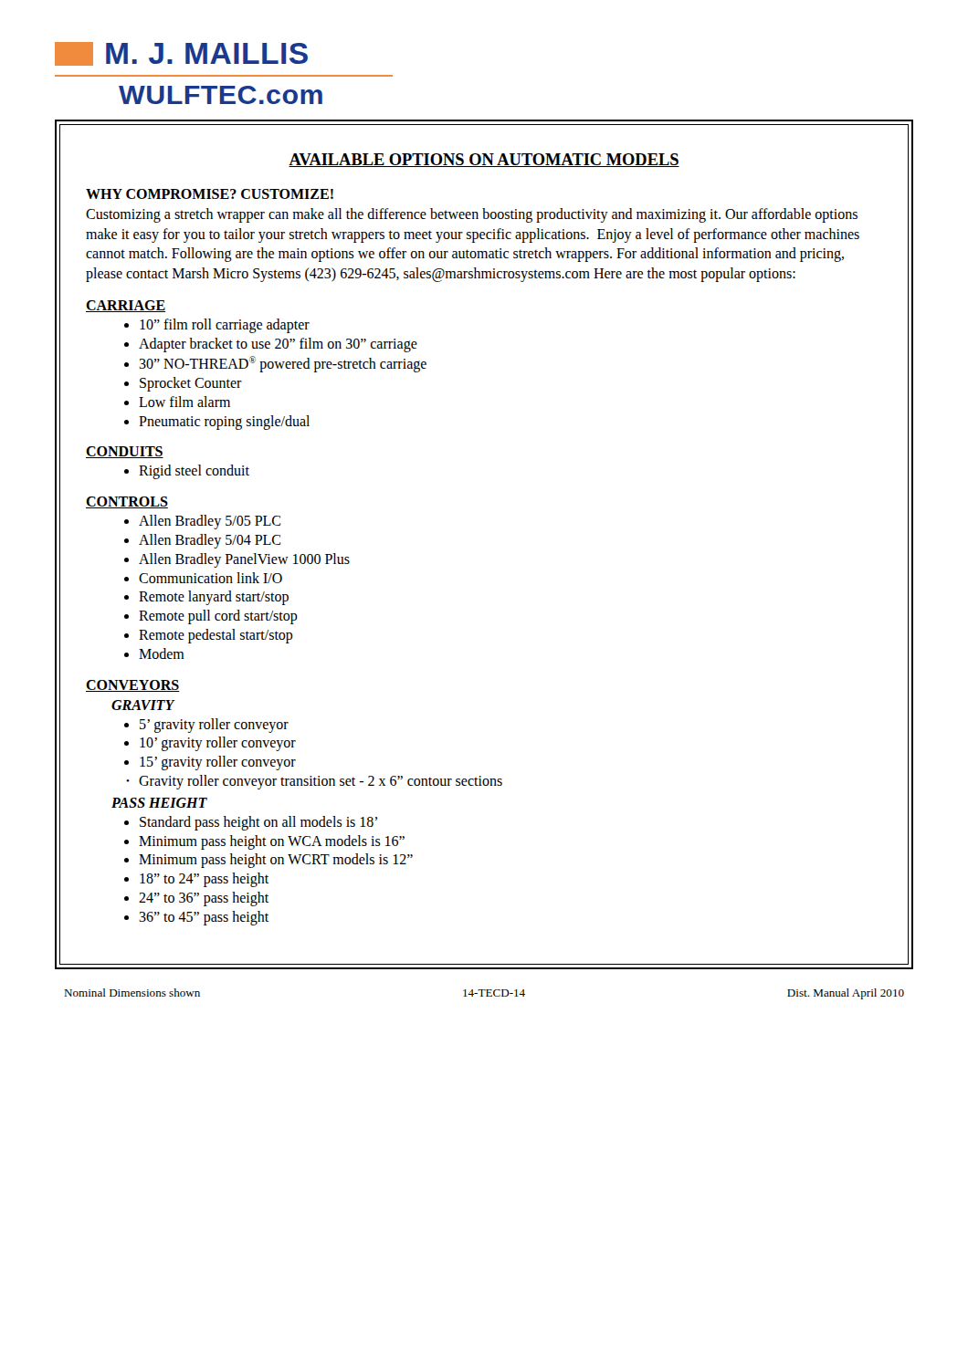M. J. MAILLIS
WULFTEC.com
AVAILABLE OPTIONS ON AUTOMATIC MODELS
WHY COMPROMISE? CUSTOMIZE!
Customizing a stretch wrapper can make all the difference between boosting productivity and maximizing it. Our affordable options make it easy for you to tailor your stretch wrappers to meet your specific applications. Enjoy a level of performance other machines cannot match. Following are the main options we offer on our automatic stretch wrappers. For additional information and pricing, please contact Marsh Micro Systems (423) 629-6245, sales@marshmicrosystems.com Here are the most popular options:
CARRIAGE
10” film roll carriage adapter
Adapter bracket to use 20” film on 30” carriage
30” NO-THREAD® powered pre-stretch carriage
Sprocket Counter
Low film alarm
Pneumatic roping single/dual
CONDUITS
Rigid steel conduit
CONTROLS
Allen Bradley 5/05 PLC
Allen Bradley 5/04 PLC
Allen Bradley PanelView 1000 Plus
Communication link I/O
Remote lanyard start/stop
Remote pull cord start/stop
Remote pedestal start/stop
Modem
CONVEYORS
GRAVITY
5’ gravity roller conveyor
10’ gravity roller conveyor
15’ gravity roller conveyor
Gravity roller conveyor transition set - 2 x 6” contour sections
PASS HEIGHT
Standard pass height on all models is 18’
Minimum pass height on WCA models is 16”
Minimum pass height on WCRT models is 12”
18” to 24” pass height
24” to 36” pass height
36” to 45” pass height
Nominal Dimensions shown 14-TECD-14 Dist. Manual April 2010